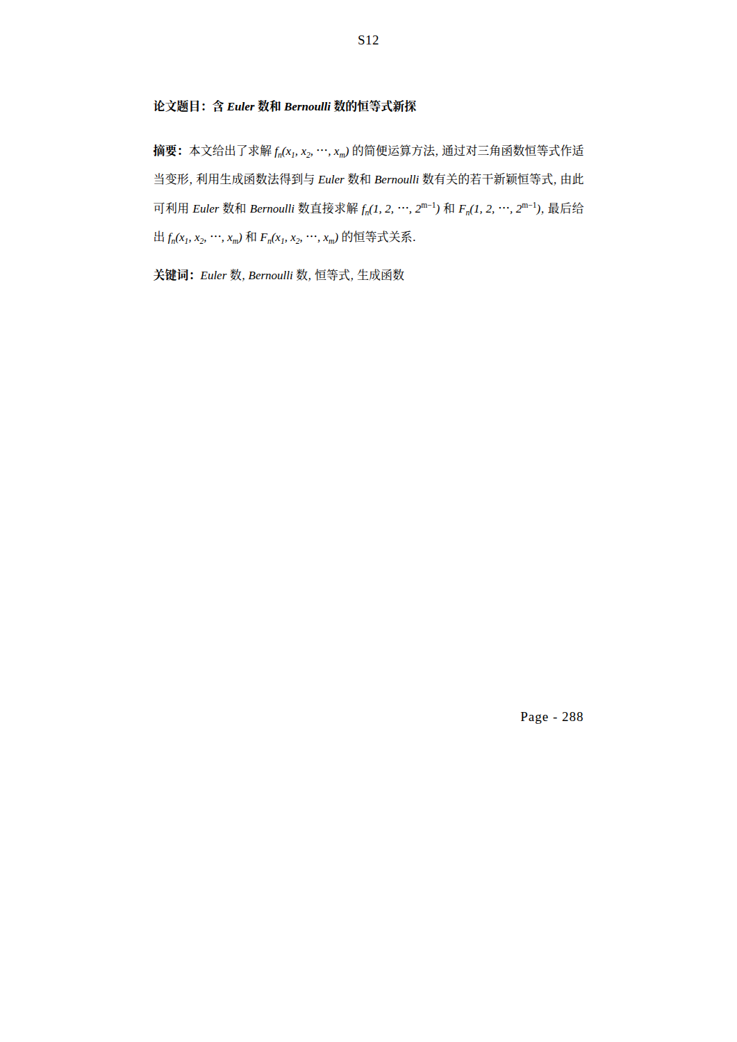S12
论文题目：含 Euler 数和 Bernoulli 数的恒等式新探
摘要：本文给出了求解 fn(x1, x2, ⋯, xm) 的简便运算方法, 通过对三角函数恒等式作适当变形, 利用生成函数法得到与 Euler 数和 Bernoulli 数有关的若干新颖恒等式, 由此可利用 Euler 数和 Bernoulli 数直接求解 fn(1, 2, ⋯, 2m−1) 和 Fn(1, 2, ⋯, 2m−1), 最后给出 fn(x1, x2, ⋯, xm) 和 Fn(x1, x2, ⋯, xm) 的恒等式关系.
关键词：Euler 数, Bernoulli 数, 恒等式, 生成函数
Page - 288